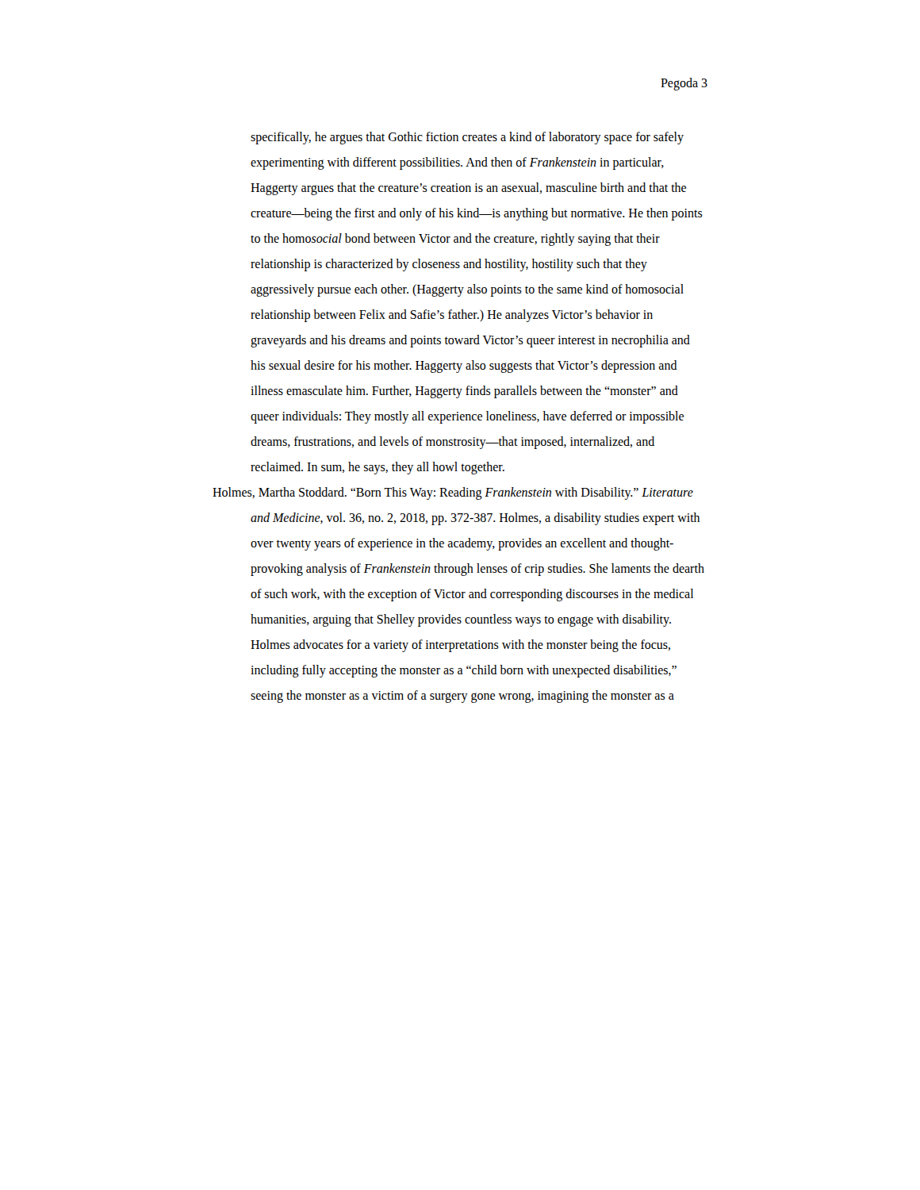Pegoda 3
specifically, he argues that Gothic fiction creates a kind of laboratory space for safely experimenting with different possibilities. And then of Frankenstein in particular, Haggerty argues that the creature’s creation is an asexual, masculine birth and that the creature—being the first and only of his kind—is anything but normative. He then points to the homosocial bond between Victor and the creature, rightly saying that their relationship is characterized by closeness and hostility, hostility such that they aggressively pursue each other. (Haggerty also points to the same kind of homosocial relationship between Felix and Safie’s father.) He analyzes Victor’s behavior in graveyards and his dreams and points toward Victor’s queer interest in necrophilia and his sexual desire for his mother. Haggerty also suggests that Victor’s depression and illness emasculate him. Further, Haggerty finds parallels between the “monster” and queer individuals: They mostly all experience loneliness, have deferred or impossible dreams, frustrations, and levels of monstrosity—that imposed, internalized, and reclaimed. In sum, he says, they all howl together.
Holmes, Martha Stoddard. “Born This Way: Reading Frankenstein with Disability.” Literature and Medicine, vol. 36, no. 2, 2018, pp. 372-387. Holmes, a disability studies expert with over twenty years of experience in the academy, provides an excellent and thought-provoking analysis of Frankenstein through lenses of crip studies. She laments the dearth of such work, with the exception of Victor and corresponding discourses in the medical humanities, arguing that Shelley provides countless ways to engage with disability. Holmes advocates for a variety of interpretations with the monster being the focus, including fully accepting the monster as a “child born with unexpected disabilities,” seeing the monster as a victim of a surgery gone wrong, imagining the monster as a